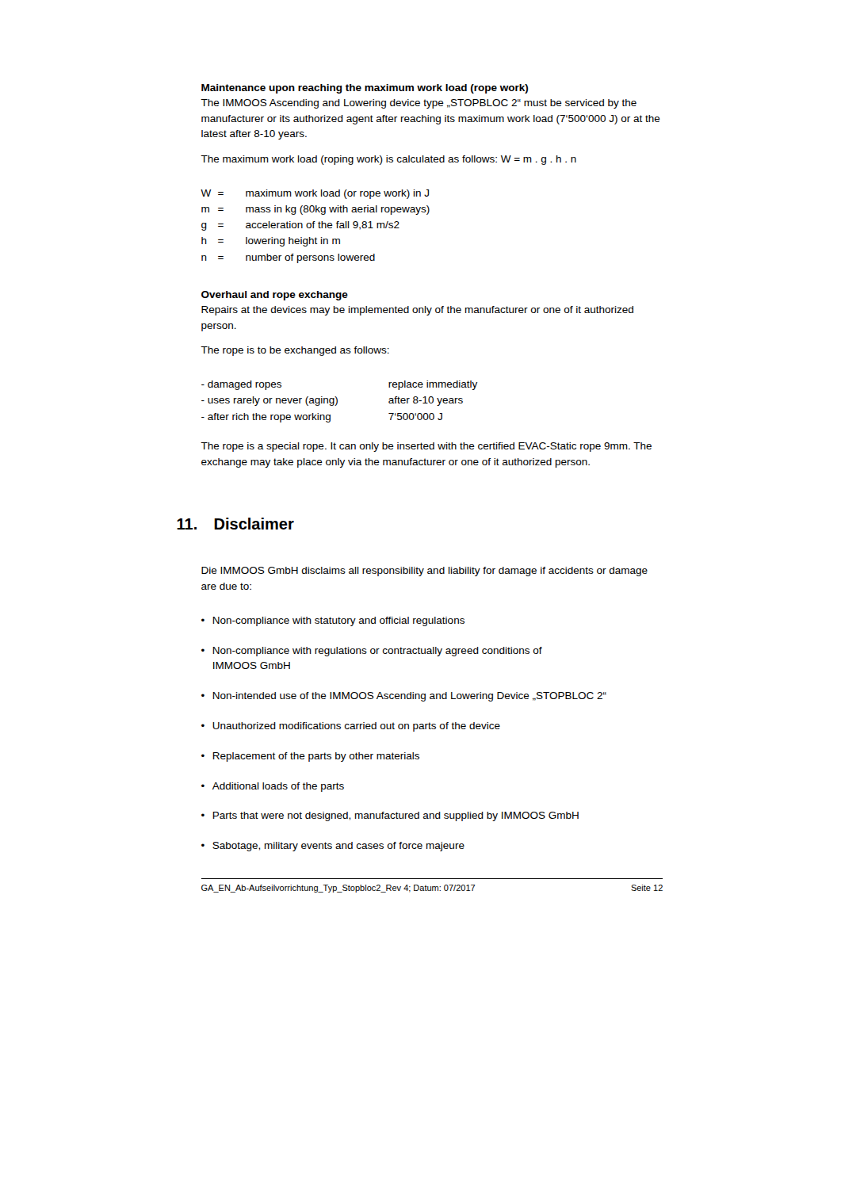Maintenance upon reaching the maximum work load (rope work)
The IMMOOS Ascending and Lowering device type „STOPBLOC 2“ must be serviced by the manufacturer or its authorized agent after reaching its maximum work load (7‘500‘000 J) or at the latest after 8-10 years.
The maximum work load (roping work) is calculated as follows: W = m . g . h . n
| W | = | maximum work load (or rope work) in J |
| m | = | mass in kg (80kg with aerial ropeways) |
| g | = | acceleration of the fall 9,81 m/s2 |
| h | = | lowering height in m |
| n | = | number of persons lowered |
Overhaul and rope exchange
Repairs at the devices may be implemented only of the manufacturer or one of it authorized person.
The rope is to be exchanged as follows:
| - damaged ropes | replace immediatly |
| - uses rarely or never (aging) | after 8-10 years |
| - after rich the rope working | 7‘500‘000 J |
The rope is a special rope. It can only be inserted with the certified EVAC-Static rope 9mm. The exchange may take place only via the manufacturer or one of it authorized person.
11. Disclaimer
Die IMMOOS GmbH disclaims all responsibility and liability for damage if accidents or damage are due to:
Non-compliance with statutory and official regulations
Non-compliance with regulations or contractually agreed conditions ofIMMOOS GmbH
Non-intended use of the IMMOOS Ascending and Lowering Device „STOPBLOC 2“
Unauthorized modifications carried out on parts of the device
Replacement of the parts by other materials
Additional loads of the parts
Parts that were not designed, manufactured and supplied by IMMOOS GmbH
Sabotage, military events and cases of force majeure
GA_EN_Ab-Aufseilvorrichtung_Typ_Stopbloc2_Rev 4; Datum: 07/2017
Seite 12